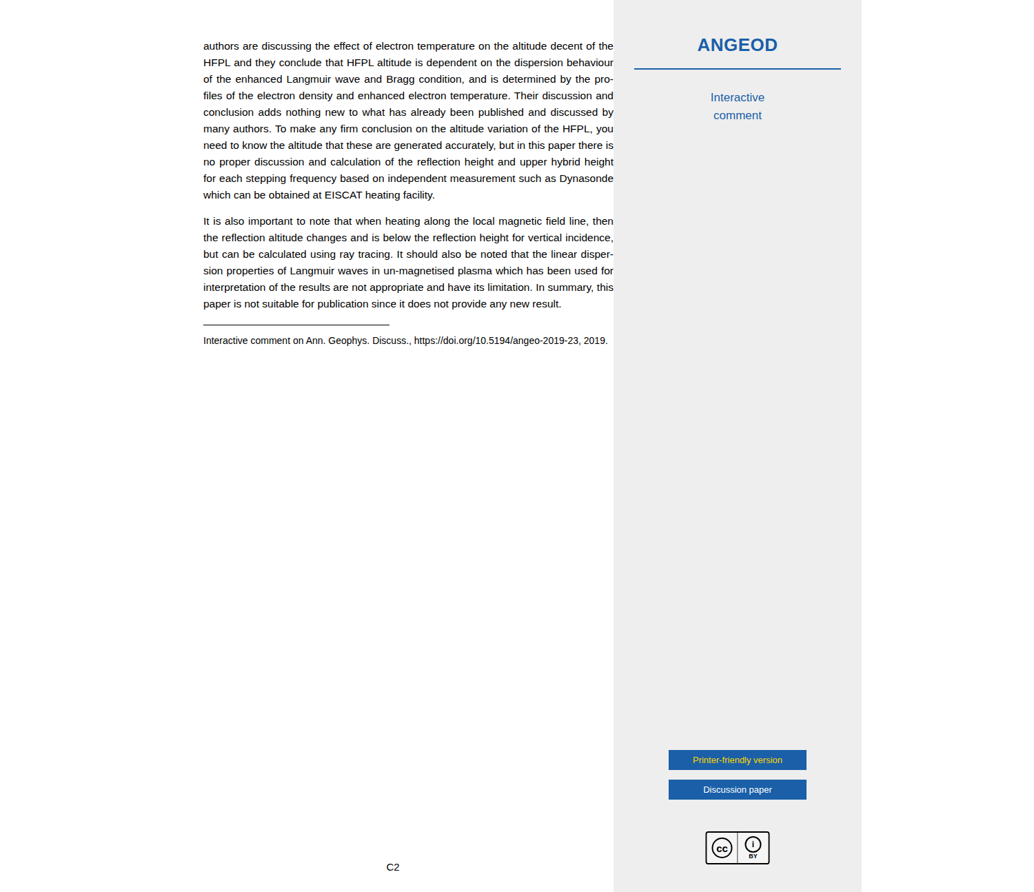authors are discussing the effect of electron temperature on the altitude decent of the HFPL and they conclude that HFPL altitude is dependent on the dispersion behaviour of the enhanced Langmuir wave and Bragg condition, and is determined by the profiles of the electron density and enhanced electron temperature. Their discussion and conclusion adds nothing new to what has already been published and discussed by many authors. To make any firm conclusion on the altitude variation of the HFPL, you need to know the altitude that these are generated accurately, but in this paper there is no proper discussion and calculation of the reflection height and upper hybrid height for each stepping frequency based on independent measurement such as Dynasonde which can be obtained at EISCAT heating facility.
It is also important to note that when heating along the local magnetic field line, then the reflection altitude changes and is below the reflection height for vertical incidence, but can be calculated using ray tracing. It should also be noted that the linear dispersion properties of Langmuir waves in un-magnetised plasma which has been used for interpretation of the results are not appropriate and have its limitation. In summary, this paper is not suitable for publication since it does not provide any new result.
Interactive comment on Ann. Geophys. Discuss., https://doi.org/10.5194/angeo-2019-23, 2019.
C2
ANGEOD
Interactive
comment
Printer-friendly version
Discussion paper
cc
i
BY